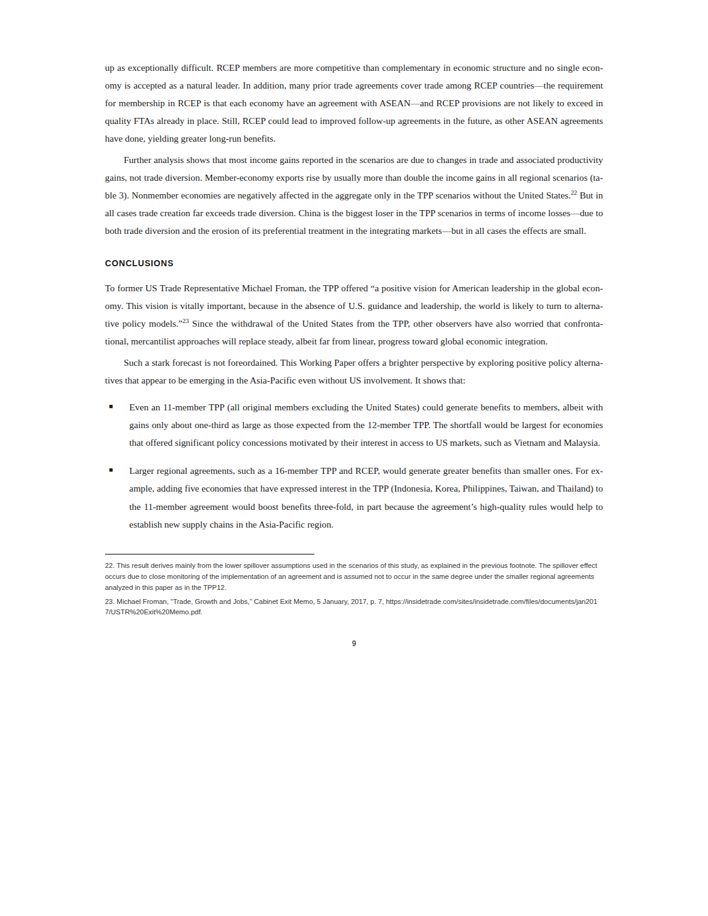up as exceptionally difficult. RCEP members are more competitive than complementary in economic structure and no single economy is accepted as a natural leader. In addition, many prior trade agreements cover trade among RCEP countries—the requirement for membership in RCEP is that each economy have an agreement with ASEAN—and RCEP provisions are not likely to exceed in quality FTAs already in place. Still, RCEP could lead to improved follow-up agreements in the future, as other ASEAN agreements have done, yielding greater long-run benefits.
Further analysis shows that most income gains reported in the scenarios are due to changes in trade and associated productivity gains, not trade diversion. Member-economy exports rise by usually more than double the income gains in all regional scenarios (table 3). Nonmember economies are negatively affected in the aggregate only in the TPP scenarios without the United States.22 But in all cases trade creation far exceeds trade diversion. China is the biggest loser in the TPP scenarios in terms of income losses—due to both trade diversion and the erosion of its preferential treatment in the integrating markets—but in all cases the effects are small.
Conclusions
To former US Trade Representative Michael Froman, the TPP offered “a positive vision for American leadership in the global economy. This vision is vitally important, because in the absence of U.S. guidance and leadership, the world is likely to turn to alternative policy models.”23 Since the withdrawal of the United States from the TPP, other observers have also worried that confrontational, mercantilist approaches will replace steady, albeit far from linear, progress toward global economic integration.
Such a stark forecast is not foreordained. This Working Paper offers a brighter perspective by exploring positive policy alternatives that appear to be emerging in the Asia-Pacific even without US involvement. It shows that:
Even an 11-member TPP (all original members excluding the United States) could generate benefits to members, albeit with gains only about one-third as large as those expected from the 12-member TPP. The shortfall would be largest for economies that offered significant policy concessions motivated by their interest in access to US markets, such as Vietnam and Malaysia.
Larger regional agreements, such as a 16-member TPP and RCEP, would generate greater benefits than smaller ones. For example, adding five economies that have expressed interest in the TPP (Indonesia, Korea, Philippines, Taiwan, and Thailand) to the 11-member agreement would boost benefits three-fold, in part because the agreement’s high-quality rules would help to establish new supply chains in the Asia-Pacific region.
22. This result derives mainly from the lower spillover assumptions used in the scenarios of this study, as explained in the previous footnote. The spillover effect occurs due to close monitoring of the implementation of an agreement and is assumed not to occur in the same degree under the smaller regional agreements analyzed in this paper as in the TPP12.
23. Michael Froman, “Trade, Growth and Jobs,” Cabinet Exit Memo, 5 January, 2017, p. 7, https://insidetrade.com/sites/insidetrade.com/files/documents/jan2017/USTR%20Exit%20Memo.pdf.
9